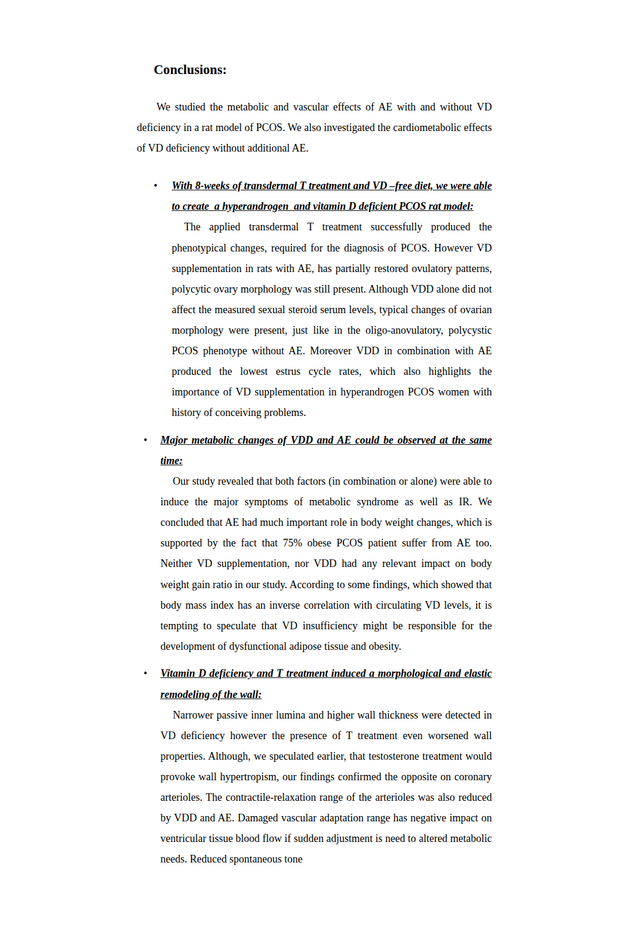Conclusions:
We studied the metabolic and vascular effects of AE with and without VD deficiency in a rat model of PCOS. We also investigated the cardiometabolic effects of VD deficiency without additional AE.
With 8-weeks of transdermal T treatment and VD –free diet, we were able to create a hyperandrogen and vitamin D deficient PCOS rat model: The applied transdermal T treatment successfully produced the phenotypical changes, required for the diagnosis of PCOS. However VD supplementation in rats with AE, has partially restored ovulatory patterns, polycytic ovary morphology was still present. Although VDD alone did not affect the measured sexual steroid serum levels, typical changes of ovarian morphology were present, just like in the oligo-anovulatory, polycystic PCOS phenotype without AE. Moreover VDD in combination with AE produced the lowest estrus cycle rates, which also highlights the importance of VD supplementation in hyperandrogen PCOS women with history of conceiving problems.
Major metabolic changes of VDD and AE could be observed at the same time: Our study revealed that both factors (in combination or alone) were able to induce the major symptoms of metabolic syndrome as well as IR. We concluded that AE had much important role in body weight changes, which is supported by the fact that 75% obese PCOS patient suffer from AE too. Neither VD supplementation, nor VDD had any relevant impact on body weight gain ratio in our study. According to some findings, which showed that body mass index has an inverse correlation with circulating VD levels, it is tempting to speculate that VD insufficiency might be responsible for the development of dysfunctional adipose tissue and obesity.
Vitamin D deficiency and T treatment induced a morphological and elastic remodeling of the wall: Narrower passive inner lumina and higher wall thickness were detected in VD deficiency however the presence of T treatment even worsened wall properties. Although, we speculated earlier, that testosterone treatment would provoke wall hypertropism, our findings confirmed the opposite on coronary arterioles. The contractile-relaxation range of the arterioles was also reduced by VDD and AE. Damaged vascular adaptation range has negative impact on ventricular tissue blood flow if sudden adjustment is need to altered metabolic needs. Reduced spontaneous tone